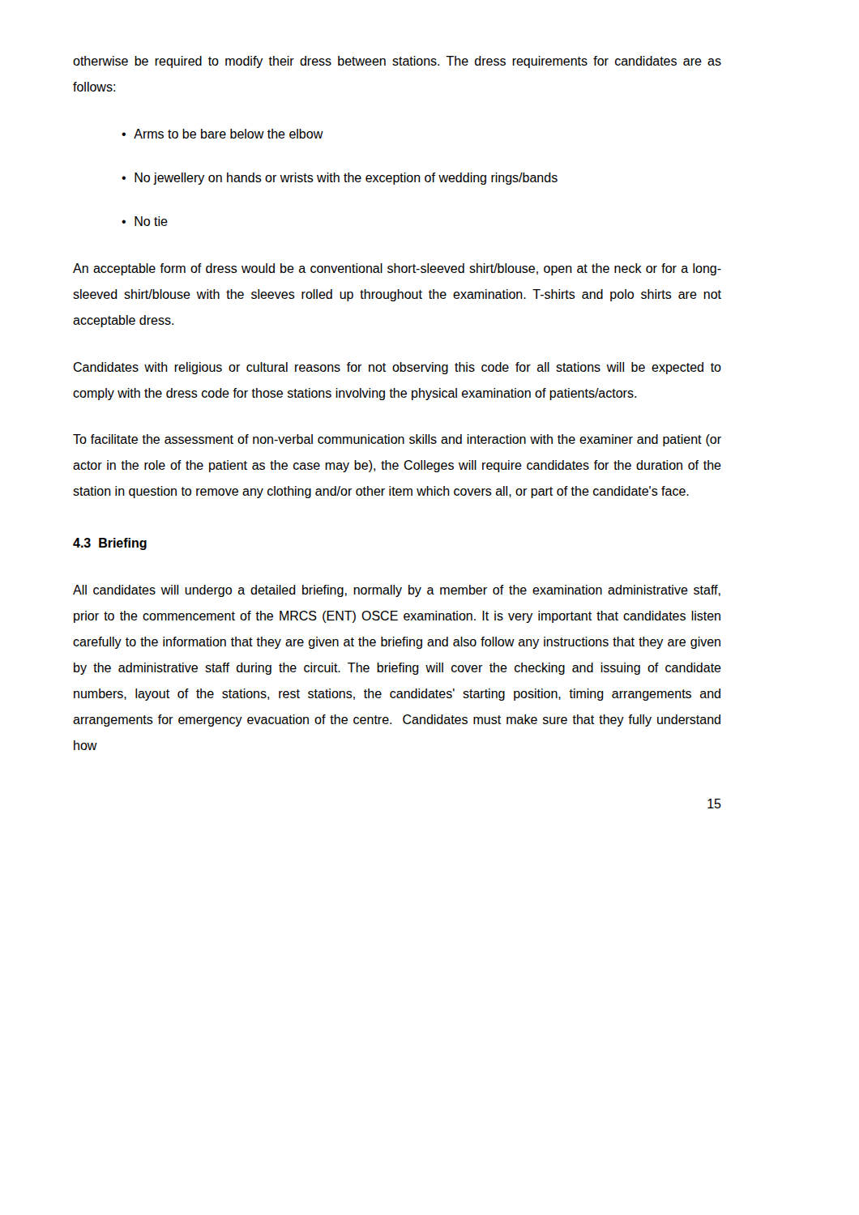otherwise be required to modify their dress between stations. The dress requirements for candidates are as follows:
Arms to be bare below the elbow
No jewellery on hands or wrists with the exception of wedding rings/bands
No tie
An acceptable form of dress would be a conventional short-sleeved shirt/blouse, open at the neck or for a long-sleeved shirt/blouse with the sleeves rolled up throughout the examination. T-shirts and polo shirts are not acceptable dress.
Candidates with religious or cultural reasons for not observing this code for all stations will be expected to comply with the dress code for those stations involving the physical examination of patients/actors.
To facilitate the assessment of non-verbal communication skills and interaction with the examiner and patient (or actor in the role of the patient as the case may be), the Colleges will require candidates for the duration of the station in question to remove any clothing and/or other item which covers all, or part of the candidate's face.
4.3 Briefing
All candidates will undergo a detailed briefing, normally by a member of the examination administrative staff, prior to the commencement of the MRCS (ENT) OSCE examination. It is very important that candidates listen carefully to the information that they are given at the briefing and also follow any instructions that they are given by the administrative staff during the circuit. The briefing will cover the checking and issuing of candidate numbers, layout of the stations, rest stations, the candidates' starting position, timing arrangements and arrangements for emergency evacuation of the centre. Candidates must make sure that they fully understand how
15